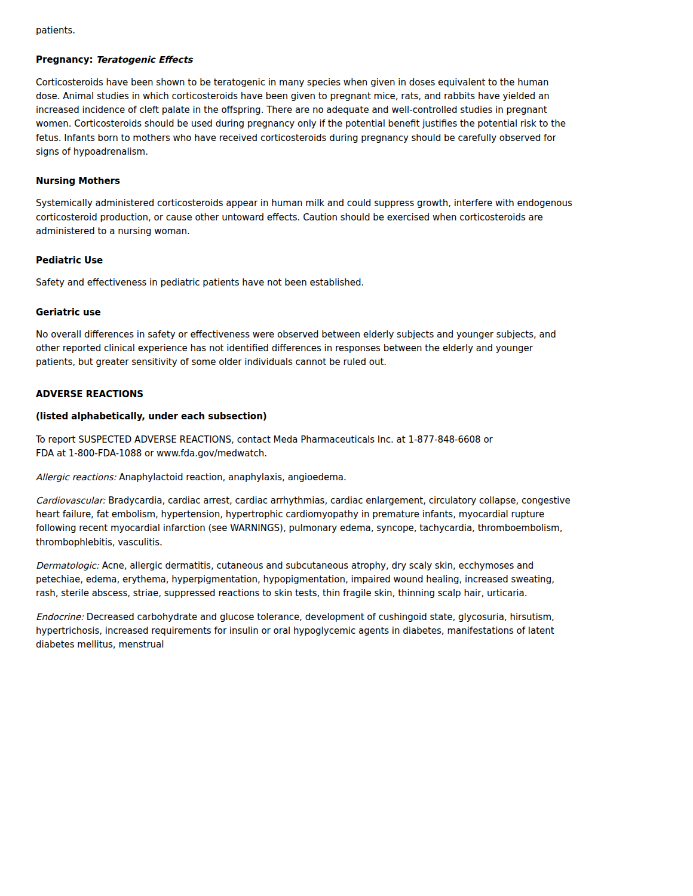patients.
Pregnancy: Teratogenic Effects
Corticosteroids have been shown to be teratogenic in many species when given in doses equivalent to the human dose. Animal studies in which corticosteroids have been given to pregnant mice, rats, and rabbits have yielded an increased incidence of cleft palate in the offspring. There are no adequate and well-controlled studies in pregnant women. Corticosteroids should be used during pregnancy only if the potential benefit justifies the potential risk to the fetus. Infants born to mothers who have received corticosteroids during pregnancy should be carefully observed for signs of hypoadrenalism.
Nursing Mothers
Systemically administered corticosteroids appear in human milk and could suppress growth, interfere with endogenous corticosteroid production, or cause other untoward effects. Caution should be exercised when corticosteroids are administered to a nursing woman.
Pediatric Use
Safety and effectiveness in pediatric patients have not been established.
Geriatric use
No overall differences in safety or effectiveness were observed between elderly subjects and younger subjects, and other reported clinical experience has not identified differences in responses between the elderly and younger patients, but greater sensitivity of some older individuals cannot be ruled out.
ADVERSE REACTIONS
(listed alphabetically, under each subsection)
To report SUSPECTED ADVERSE REACTIONS, contact Meda Pharmaceuticals Inc. at 1-877-848-6608 or
FDA at 1-800-FDA-1088 or www.fda.gov/medwatch.
Allergic reactions: Anaphylactoid reaction, anaphylaxis, angioedema.
Cardiovascular: Bradycardia, cardiac arrest, cardiac arrhythmias, cardiac enlargement, circulatory collapse, congestive heart failure, fat embolism, hypertension, hypertrophic cardiomyopathy in premature infants, myocardial rupture following recent myocardial infarction (see WARNINGS), pulmonary edema, syncope, tachycardia, thromboembolism, thrombophlebitis, vasculitis.
Dermatologic: Acne, allergic dermatitis, cutaneous and subcutaneous atrophy, dry scaly skin, ecchymoses and petechiae, edema, erythema, hyperpigmentation, hypopigmentation, impaired wound healing, increased sweating, rash, sterile abscess, striae, suppressed reactions to skin tests, thin fragile skin, thinning scalp hair, urticaria.
Endocrine: Decreased carbohydrate and glucose tolerance, development of cushingoid state, glycosuria, hirsutism, hypertrichosis, increased requirements for insulin or oral hypoglycemic agents in diabetes, manifestations of latent diabetes mellitus, menstrual